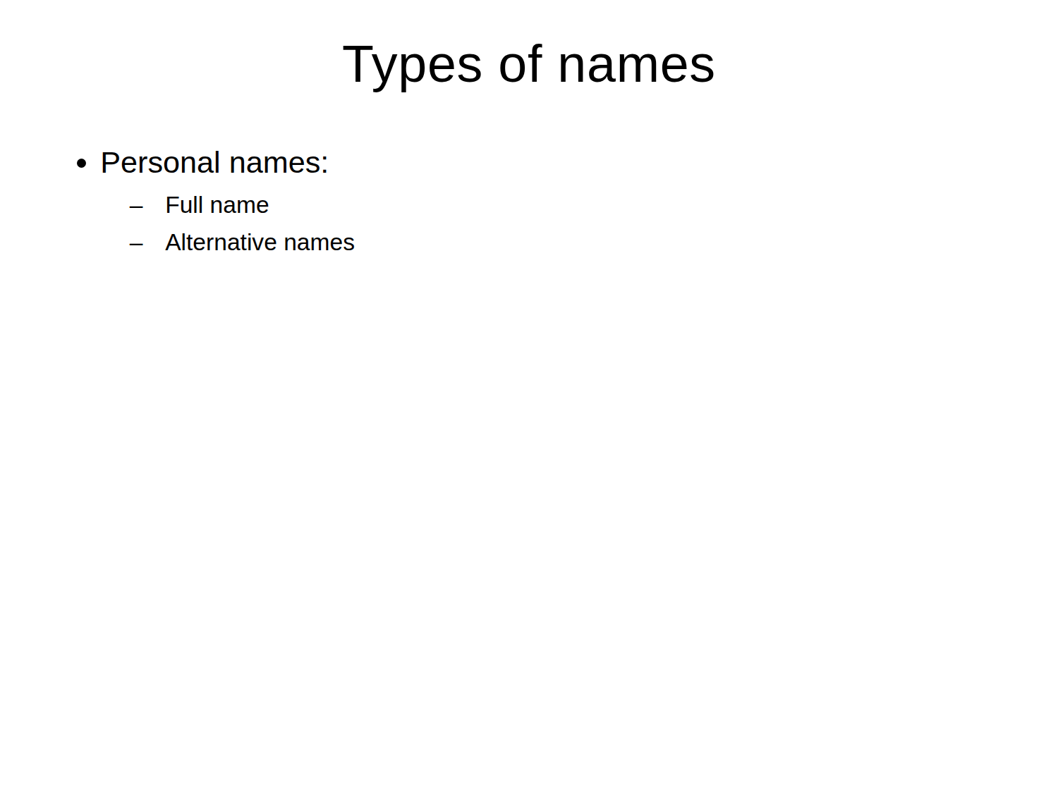Types of names
Personal names:
Full name
Alternative names